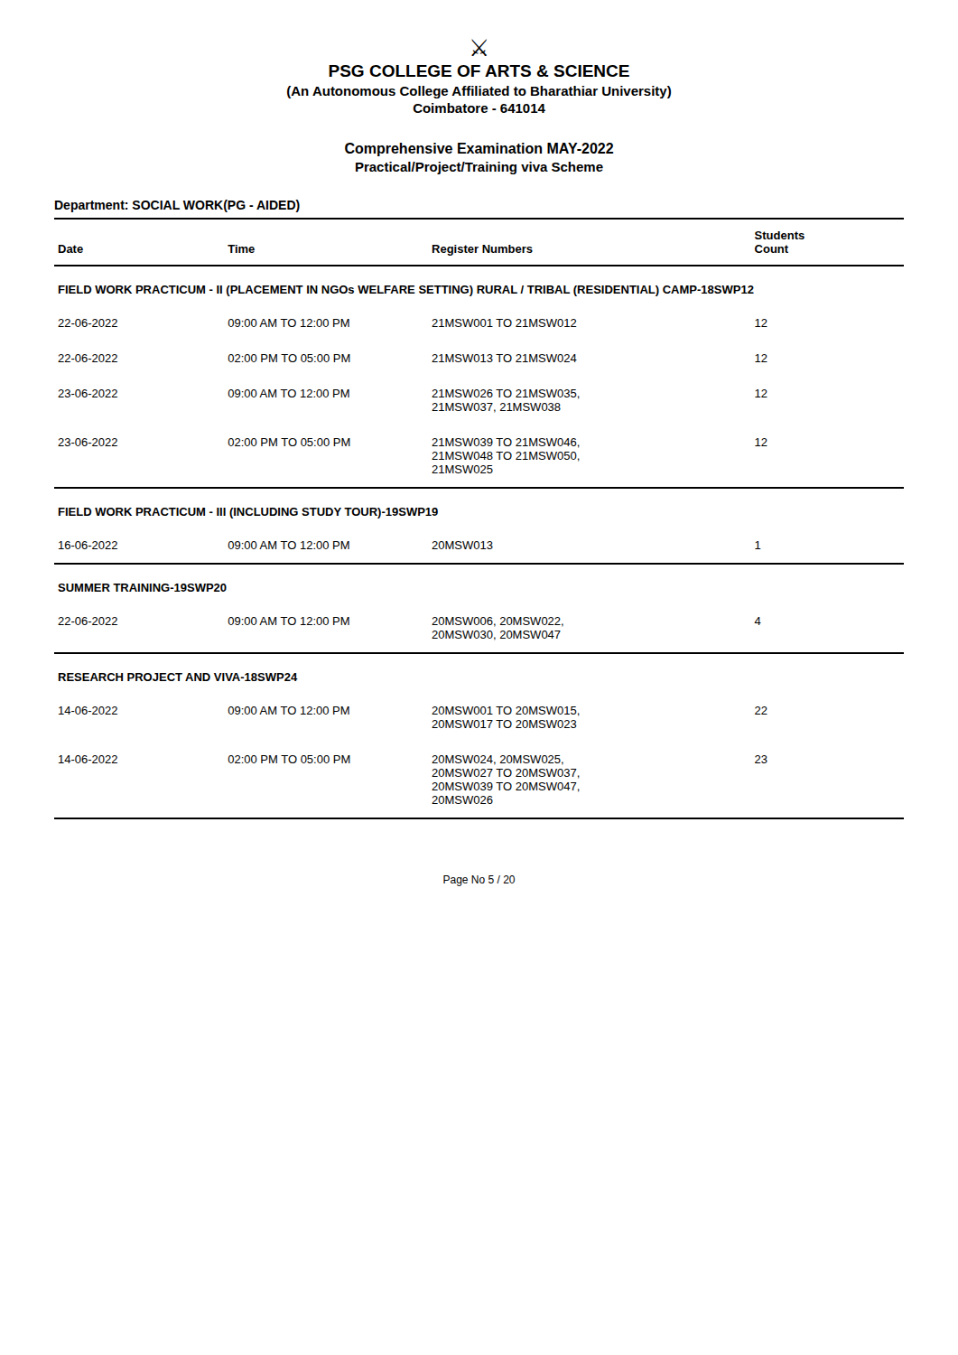⚔
PSG COLLEGE OF ARTS & SCIENCE
(An Autonomous College Affiliated to Bharathiar University)
Coimbatore - 641014
Comprehensive Examination MAY-2022
Practical/Project/Training viva Scheme
Department: SOCIAL WORK(PG - AIDED)
| Date | Time | Register Numbers | Students Count |
| --- | --- | --- | --- |
| FIELD WORK PRACTICUM - II (PLACEMENT IN NGOs WELFARE SETTING) RURAL / TRIBAL (RESIDENTIAL) CAMP-18SWP12 |
| 22-06-2022 | 09:00 AM TO 12:00 PM | 21MSW001 TO 21MSW012 | 12 |
| 22-06-2022 | 02:00 PM TO 05:00 PM | 21MSW013 TO 21MSW024 | 12 |
| 23-06-2022 | 09:00 AM TO 12:00 PM | 21MSW026 TO 21MSW035, 21MSW037, 21MSW038 | 12 |
| 23-06-2022 | 02:00 PM TO 05:00 PM | 21MSW039 TO 21MSW046, 21MSW048 TO 21MSW050, 21MSW025 | 12 |
| FIELD WORK PRACTICUM - III (INCLUDING STUDY TOUR)-19SWP19 |
| 16-06-2022 | 09:00 AM TO 12:00 PM | 20MSW013 | 1 |
| SUMMER TRAINING-19SWP20 |
| 22-06-2022 | 09:00 AM TO 12:00 PM | 20MSW006, 20MSW022, 20MSW030, 20MSW047 | 4 |
| RESEARCH PROJECT AND VIVA-18SWP24 |
| 14-06-2022 | 09:00 AM TO 12:00 PM | 20MSW001 TO 20MSW015, 20MSW017 TO 20MSW023 | 22 |
| 14-06-2022 | 02:00 PM TO 05:00 PM | 20MSW024, 20MSW025, 20MSW027 TO 20MSW037, 20MSW039 TO 20MSW047, 20MSW026 | 23 |
Page No 5 / 20